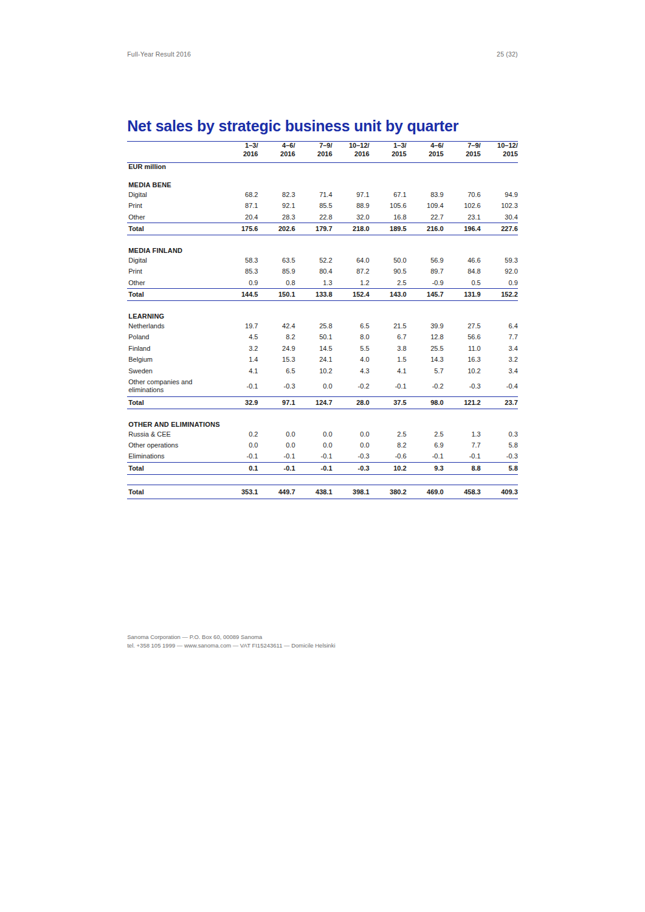Full-Year Result 2016 25 (32)
Net sales by strategic business unit by quarter
| | 1–3/ 2016 | 4–6/ 2016 | 7–9/ 2016 | 10–12/ 2016 | 1–3/ 2015 | 4–6/ 2015 | 7–9/ 2015 | 10–12/ 2015 |
| --- | --- | --- | --- | --- | --- | --- | --- | --- |
| EUR million | |
| MEDIA BENE |
| Digital | 68.2 | 82.3 | 71.4 | 97.1 | 67.1 | 83.9 | 70.6 | 94.9 |
| Print | 87.1 | 92.1 | 85.5 | 88.9 | 105.6 | 109.4 | 102.6 | 102.3 |
| Other | 20.4 | 28.3 | 22.8 | 32.0 | 16.8 | 22.7 | 23.1 | 30.4 |
| Total | 175.6 | 202.6 | 179.7 | 218.0 | 189.5 | 216.0 | 196.4 | 227.6 |
| MEDIA FINLAND |
| Digital | 58.3 | 63.5 | 52.2 | 64.0 | 50.0 | 56.9 | 46.6 | 59.3 |
| Print | 85.3 | 85.9 | 80.4 | 87.2 | 90.5 | 89.7 | 84.8 | 92.0 |
| Other | 0.9 | 0.8 | 1.3 | 1.2 | 2.5 | -0.9 | 0.5 | 0.9 |
| Total | 144.5 | 150.1 | 133.8 | 152.4 | 143.0 | 145.7 | 131.9 | 152.2 |
| LEARNING |
| Netherlands | 19.7 | 42.4 | 25.8 | 6.5 | 21.5 | 39.9 | 27.5 | 6.4 |
| Poland | 4.5 | 8.2 | 50.1 | 8.0 | 6.7 | 12.8 | 56.6 | 7.7 |
| Finland | 3.2 | 24.9 | 14.5 | 5.5 | 3.8 | 25.5 | 11.0 | 3.4 |
| Belgium | 1.4 | 15.3 | 24.1 | 4.0 | 1.5 | 14.3 | 16.3 | 3.2 |
| Sweden | 4.1 | 6.5 | 10.2 | 4.3 | 4.1 | 5.7 | 10.2 | 3.4 |
| Other companies and eliminations | -0.1 | -0.3 | 0.0 | -0.2 | -0.1 | -0.2 | -0.3 | -0.4 |
| Total | 32.9 | 97.1 | 124.7 | 28.0 | 37.5 | 98.0 | 121.2 | 23.7 |
| OTHER AND ELIMINATIONS |
| Russia & CEE | 0.2 | 0.0 | 0.0 | 0.0 | 2.5 | 2.5 | 1.3 | 0.3 |
| Other operations | 0.0 | 0.0 | 0.0 | 0.0 | 8.2 | 6.9 | 7.7 | 5.8 |
| Eliminations | -0.1 | -0.1 | -0.1 | -0.3 | -0.6 | -0.1 | -0.1 | -0.3 |
| Total | 0.1 | -0.1 | -0.1 | -0.3 | 10.2 | 9.3 | 8.8 | 5.8 |
| Total | 353.1 | 449.7 | 438.1 | 398.1 | 380.2 | 469.0 | 458.3 | 409.3 |
Sanoma Corporation — P.O. Box 60, 00089 Sanoma
tel. +358 105 1999 — www.sanoma.com — VAT FI15243611 — Domicile Helsinki